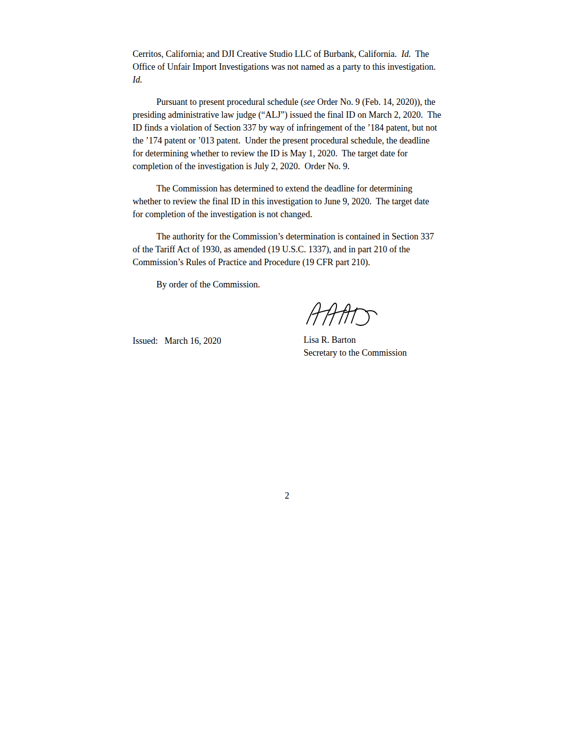Cerritos, California; and DJI Creative Studio LLC of Burbank, California. Id. The Office of Unfair Import Investigations was not named as a party to this investigation. Id.
Pursuant to present procedural schedule (see Order No. 9 (Feb. 14, 2020)), the presiding administrative law judge (“ALJ”) issued the final ID on March 2, 2020. The ID finds a violation of Section 337 by way of infringement of the ’184 patent, but not the ’174 patent or ’013 patent. Under the present procedural schedule, the deadline for determining whether to review the ID is May 1, 2020. The target date for completion of the investigation is July 2, 2020. Order No. 9.
The Commission has determined to extend the deadline for determining whether to review the final ID in this investigation to June 9, 2020. The target date for completion of the investigation is not changed.
The authority for the Commission’s determination is contained in Section 337 of the Tariff Act of 1930, as amended (19 U.S.C. 1337), and in part 210 of the Commission’s Rules of Practice and Procedure (19 CFR part 210).
By order of the Commission.
Lisa R. Barton
Secretary to the Commission
Issued: March 16, 2020
2